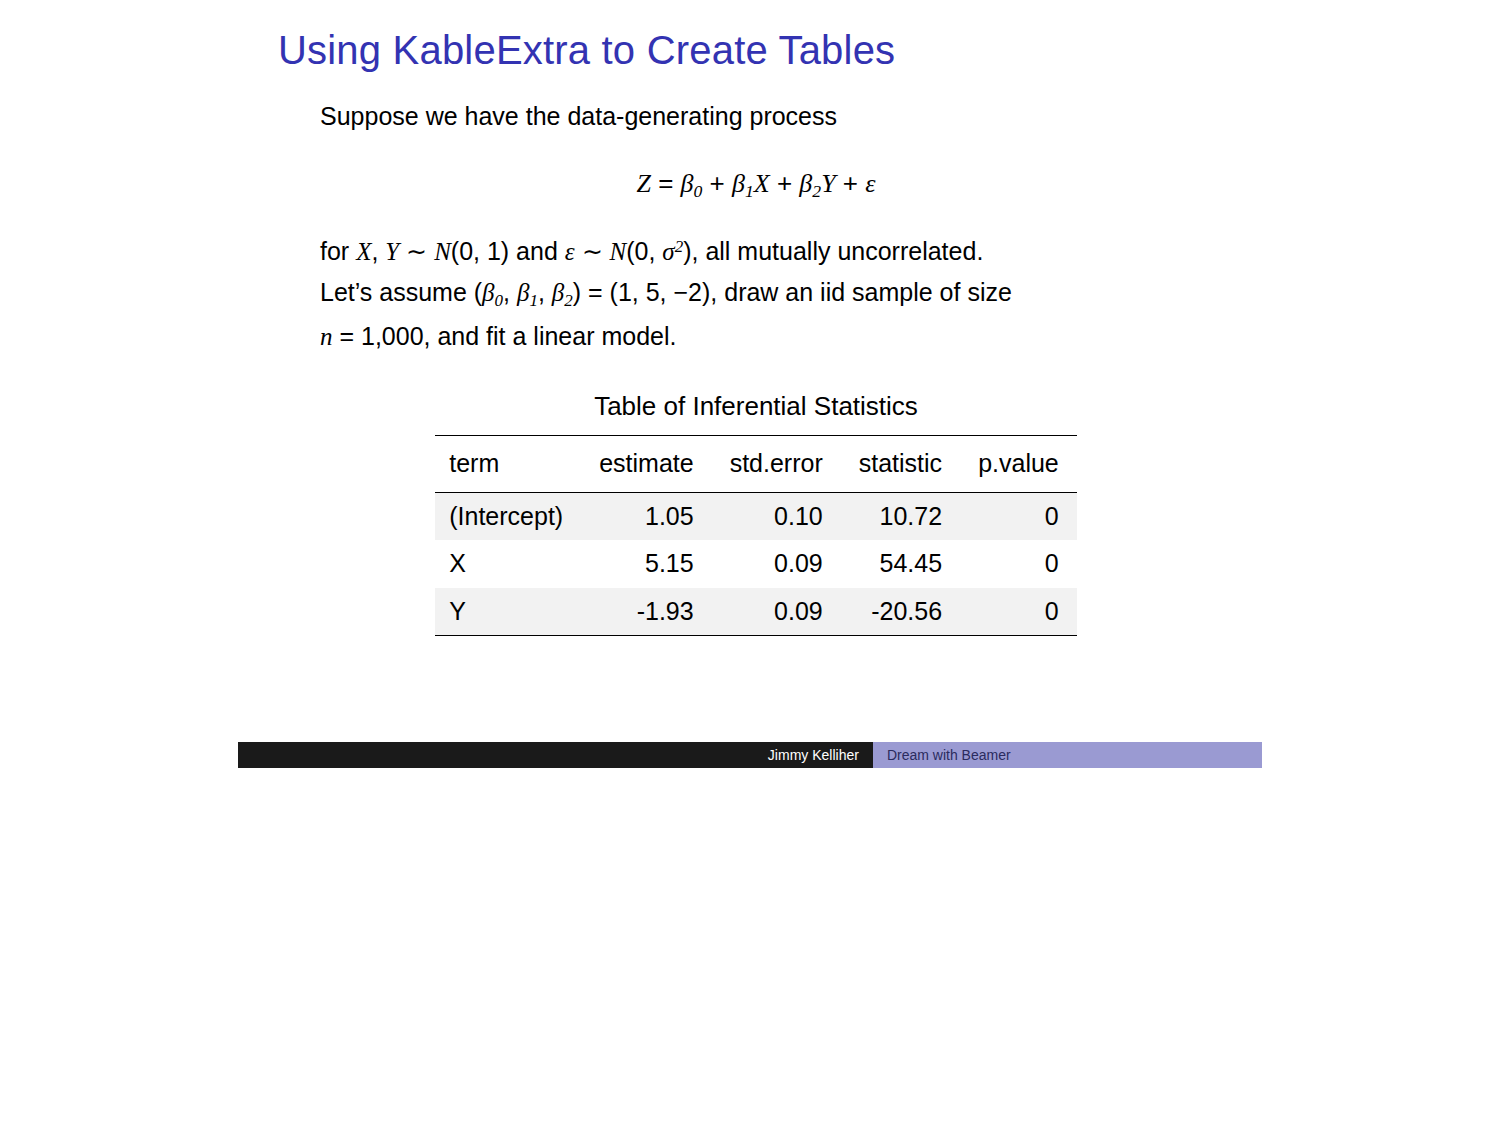Using KableExtra to Create Tables
Suppose we have the data-generating process
Z = β0 + β1X + β2Y + ε
for X, Y ∼ N(0, 1) and ε ∼ N(0, σ2), all mutually uncorrelated.
Let’s assume (β0, β1, β2) = (1, 5, −2), draw an iid sample of size
n = 1,000, and fit a linear model.
Table of Inferential Statistics
| term | estimate | std.error | statistic | p.value |
| --- | --- | --- | --- | --- |
| (Intercept) | 1.05 | 0.10 | 10.72 | 0 |
| X | 5.15 | 0.09 | 54.45 | 0 |
| Y | -1.93 | 0.09 | -20.56 | 0 |
Click here for more on KableExtra!
Jimmy Kelliher
Dream with Beamer